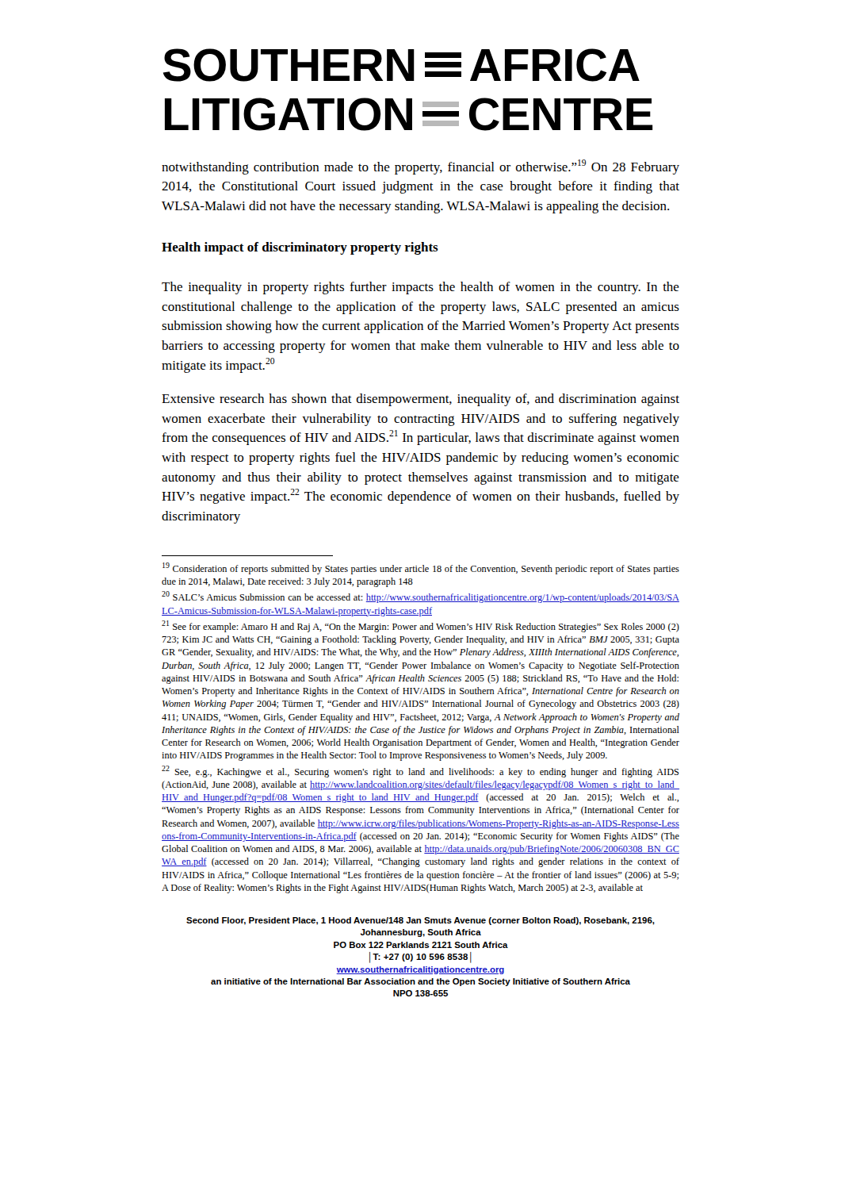SOUTHERN AFRICA
LITIGATION CENTRE
notwithstanding contribution made to the property, financial or otherwise.”19 On 28 February 2014, the Constitutional Court issued judgment in the case brought before it finding that WLSA-Malawi did not have the necessary standing. WLSA-Malawi is appealing the decision.
Health impact of discriminatory property rights
The inequality in property rights further impacts the health of women in the country. In the constitutional challenge to the application of the property laws, SALC presented an amicus submission showing how the current application of the Married Women’s Property Act presents barriers to accessing property for women that make them vulnerable to HIV and less able to mitigate its impact.20
Extensive research has shown that disempowerment, inequality of, and discrimination against women exacerbate their vulnerability to contracting HIV/AIDS and to suffering negatively from the consequences of HIV and AIDS.21 In particular, laws that discriminate against women with respect to property rights fuel the HIV/AIDS pandemic by reducing women’s economic autonomy and thus their ability to protect themselves against transmission and to mitigate HIV’s negative impact.22 The economic dependence of women on their husbands, fuelled by discriminatory
19 Consideration of reports submitted by States parties under article 18 of the Convention, Seventh periodic report of States parties due in 2014, Malawi, Date received: 3 July 2014, paragraph 148
20 SALC’s Amicus Submission can be accessed at: http://www.southernafricalitigationcentre.org/1/wp-content/uploads/2014/03/SALC-Amicus-Submission-for-WLSA-Malawi-property-rights-case.pdf
21 See for example: Amaro H and Raj A, “On the Margin: Power and Women’s HIV Risk Reduction Strategies” Sex Roles 2000 (2) 723; Kim JC and Watts CH, “Gaining a Foothold: Tackling Poverty, Gender Inequality, and HIV in Africa” BMJ 2005, 331; Gupta GR “Gender, Sexuality, and HIV/AIDS: The What, the Why, and the How” Plenary Address, XIIIth International AIDS Conference, Durban, South Africa, 12 July 2000; Langen TT, “Gender Power Imbalance on Women’s Capacity to Negotiate Self-Protection against HIV/AIDS in Botswana and South Africa” African Health Sciences 2005 (5) 188; Strickland RS, “To Have and the Hold: Women’s Property and Inheritance Rights in the Context of HIV/AIDS in Southern Africa”, International Centre for Research on Women Working Paper 2004; Türmen T, “Gender and HIV/AIDS” International Journal of Gynecology and Obstetrics 2003 (28) 411; UNAIDS, “Women, Girls, Gender Equality and HIV”, Factsheet, 2012; Varga, A Network Approach to Women's Property and Inheritance Rights in the Context of HIV/AIDS: the Case of the Justice for Widows and Orphans Project in Zambia, International Center for Research on Women, 2006; World Health Organisation Department of Gender, Women and Health, “Integration Gender into HIV/AIDS Programmes in the Health Sector: Tool to Improve Responsiveness to Women’s Needs, July 2009.
22 See, e.g., Kachingwe et al., Securing women's right to land and livelihoods: a key to ending hunger and fighting AIDS (ActionAid, June 2008), available at http://www.landcoalition.org/sites/default/files/legacy/legacypdf/08_Women_s_right_to_land_HIV_and_Hunger.pdf?q=pdf/08_Women_s_right_to_land_HIV_and_Hunger.pdf (accessed at 20 Jan. 2015); Welch et al., “Women’s Property Rights as an AIDS Response: Lessons from Community Interventions in Africa,” (International Center for Research and Women, 2007), available http://www.icrw.org/files/publications/Womens-Property-Rights-as-an-AIDS-Response-Lessons-from-Community-Interventions-in-Africa.pdf (accessed on 20 Jan. 2014); “Economic Security for Women Fights AIDS” (The Global Coalition on Women and AIDS, 8 Mar. 2006), available at http://data.unaids.org/pub/BriefingNote/2006/20060308_BN_GCWA_en.pdf (accessed on 20 Jan. 2014); Villarreal, “Changing customary land rights and gender relations in the context of HIV/AIDS in Africa,” Colloque International “Les frontières de la question foncière – At the frontier of land issues” (2006) at 5-9; A Dose of Reality: Women’s Rights in the Fight Against HIV/AIDS(Human Rights Watch, March 2005) at 2-3, available at
Second Floor, President Place, 1 Hood Avenue/148 Jan Smuts Avenue (corner Bolton Road), Rosebank, 2196,
Johannesburg, South Africa
PO Box 122 Parklands 2121 South Africa
│T: +27 (0) 10 596 8538│
www.southernafricalitigationcentre.org
an initiative of the International Bar Association and the Open Society Initiative of Southern Africa
NPO 138-655